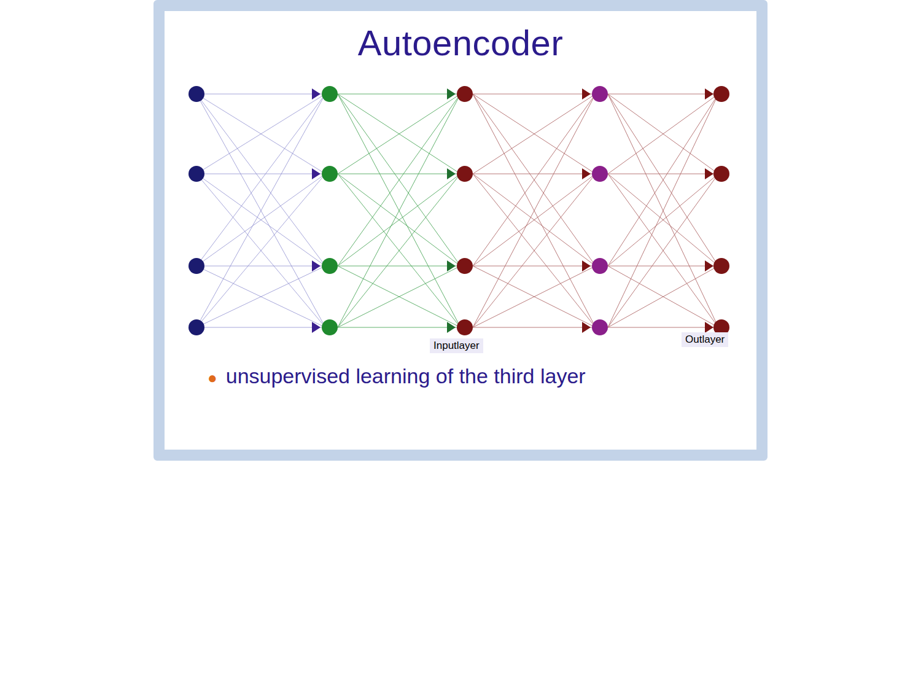Autoencoder
Inputlayer
Outlayer
●unsupervised learning of the third layer